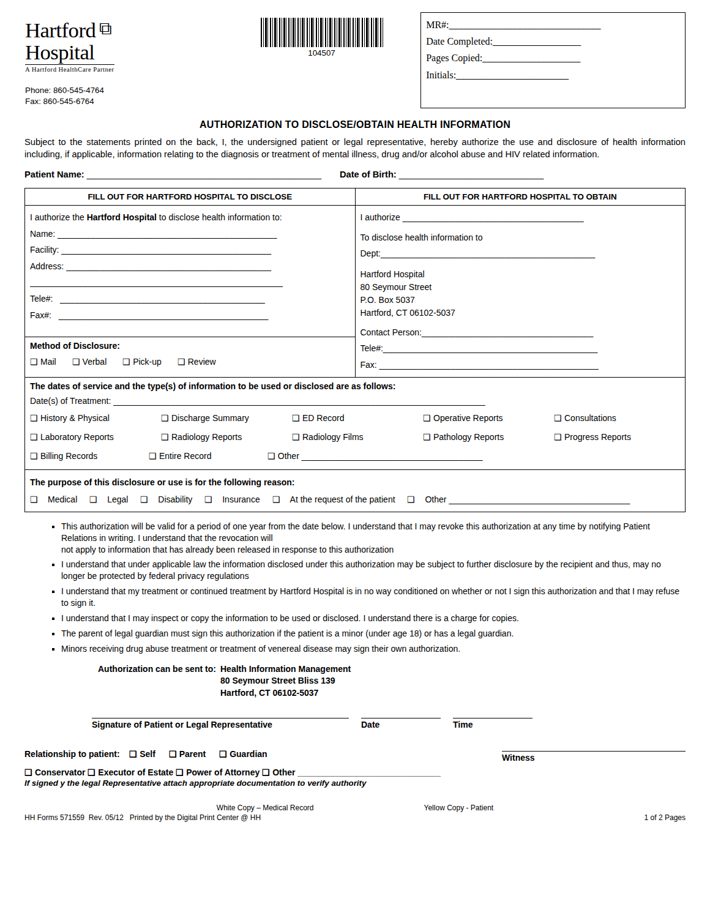| Hartford ⧉ Hospital A Hartford HealthCare Partner Phone: 860-545-4764 Fax: 860-545-6764 | 104507 | MR#:_______________________________ Date Completed:__________________ Pages Copied:____________________ Initials:_______________________ |
AUTHORIZATION TO DISCLOSE/OBTAIN HEALTH INFORMATION
Subject to the statements printed on the back, I, the undersigned patient or legal representative, hereby authorize the use and disclosure of health information including, if applicable, information relating to the diagnosis or treatment of mental illness, drug and/or alcohol abuse and HIV related information.
Patient Name: _______________________________________________
Date of Birth: _____________________________
| FILL OUT FOR HARTFORD HOSPITAL TO DISCLOSE | FILL OUT FOR HARTFORD HOSPITAL TO OBTAIN |
| --- | --- |
| I authorize the Hartford Hospital to disclose health information to: Name: ______________________________________________ Facility: ____________________________________________ Address: ___________________________________________ _____________________________________________________ Tele#: ___________________________________________ Fax#: ____________________________________________ | I authorize ______________________________________ To disclose health information to Dept:_____________________________________________ Hartford Hospital 80 Seymour Street P.O. Box 5037 Hartford, CT 06102-5037 Contact Person:____________________________________ Tele#:_____________________________________________ Fax: ______________________________________________ |
| Method of Disclosure: ❑ Mail ❑ Verbal ❑ Pick-up ❑ Review |
| The dates of service and the type(s) of information to be used or disclosed are as follows: Date(s) of Treatment: ______________________________________________________________________________ ❑ History & Physical ❑ Discharge Summary ❑ ED Record ❑ Operative Reports ❑ Consultations ❑ Laboratory Reports ❑ Radiology Reports ❑ Radiology Films ❑ Pathology Reports ❑ Progress Reports ❑ Billing Records ❑ Entire Record ❑ Other ______________________________________ |
| The purpose of this disclosure or use is for the following reason: ❑ Medical ❑ Legal ❑ Disability ❑ Insurance ❑ At the request of the patient ❑ Other ______________________________________ |
This authorization will be valid for a period of one year from the date below. I understand that I may revoke this authorization at any time by notifying Patient Relations in writing. I understand that the revocation will
not apply to information that has already been released in response to this authorization
I understand that under applicable law the information disclosed under this authorization may be subject to further disclosure by the recipient and thus, may no longer be protected by federal privacy regulations
I understand that my treatment or continued treatment by Hartford Hospital is in no way conditioned on whether or not I sign this authorization and that I may refuse to sign it.
I understand that I may inspect or copy the information to be used or disclosed. I understand there is a charge for copies.
The parent of legal guardian must sign this authorization if the patient is a minor (under age 18) or has a legal guardian.
Minors receiving drug abuse treatment or treatment of venereal disease may sign their own authorization.
Authorization can be sent to: Health Information Management
80 Seymour Street Bliss 139
Hartford, CT 06102-5037
Signature of Patient or Legal Representative
Date
Time
Relationship to patient: ❑Self ❑Parent ❑Guardian
Witness
❑Conservator ❑Executor of Estate ❑Power of Attorney ❑Other ______________________________
If signed y the legal Representative attach appropriate documentation to verify authority
White Copy – Medical Record Yellow Copy - Patient
HH Forms 571559 Rev. 05/12 Printed by the Digital Print Center @ HH 1 of 2 Pages